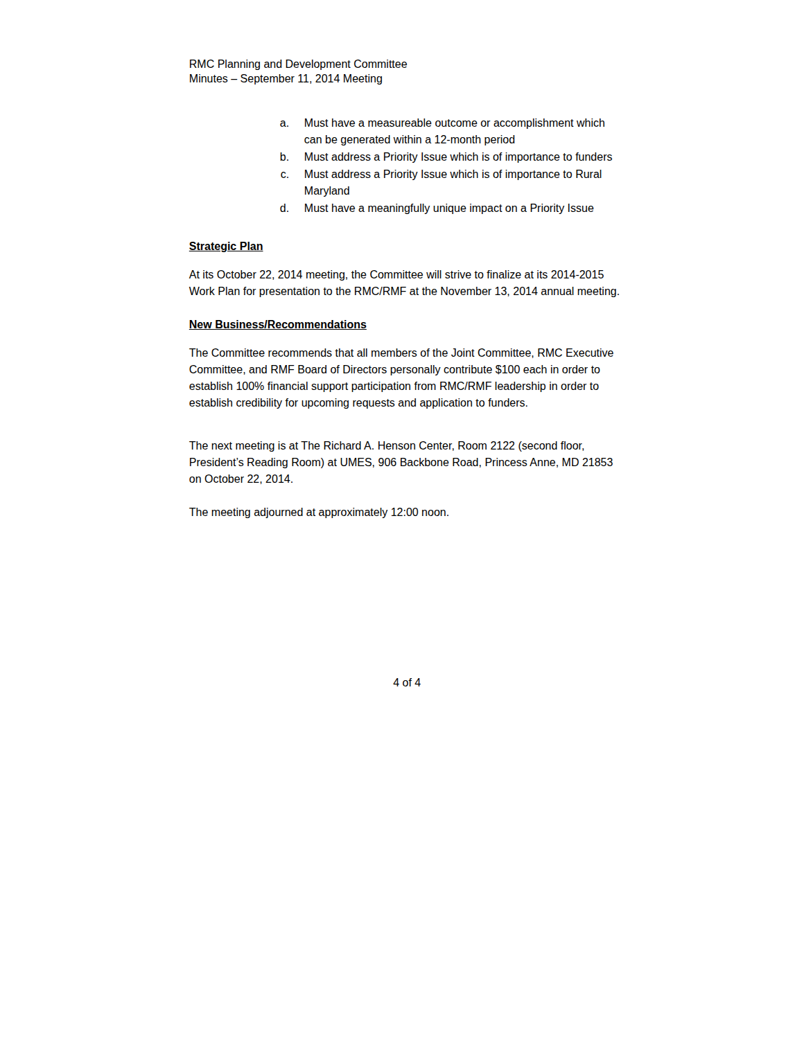RMC Planning and Development Committee
Minutes – September 11, 2014 Meeting
Must have a measureable outcome or accomplishment which can be generated within a 12-month period
Must address a Priority Issue which is of importance to funders
Must address a Priority Issue which is of importance to Rural Maryland
Must have a meaningfully unique impact on a Priority Issue
Strategic Plan
At its October 22, 2014 meeting, the Committee will strive to finalize at its 2014-2015 Work Plan for presentation to the RMC/RMF at the November 13, 2014 annual meeting.
New Business/Recommendations
The Committee recommends that all members of the Joint Committee, RMC Executive Committee, and RMF Board of Directors personally contribute $100 each in order to establish 100% financial support participation from RMC/RMF leadership in order to establish credibility for upcoming requests and application to funders.
The next meeting is at The Richard A. Henson Center, Room 2122 (second floor, President’s Reading Room) at UMES, 906 Backbone Road, Princess Anne, MD 21853 on October 22, 2014.
The meeting adjourned at approximately 12:00 noon.
4 of 4